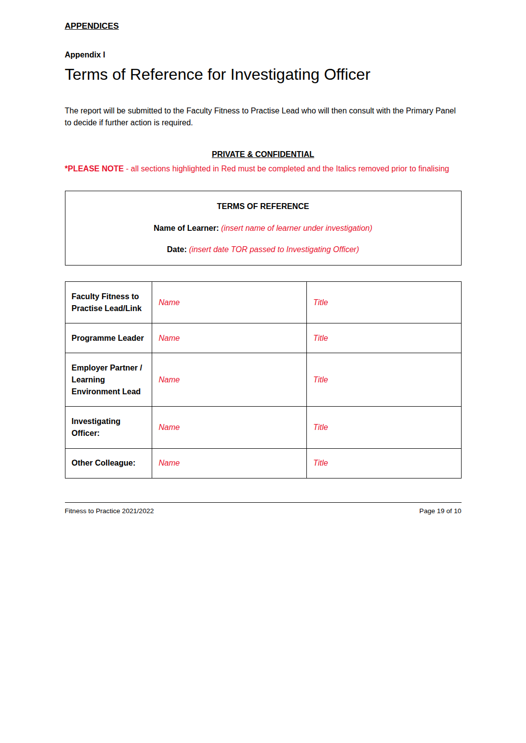APPENDICES
Appendix l
Terms of Reference for Investigating Officer
The report will be submitted to the Faculty Fitness to Practise Lead who will then consult with the Primary Panel to decide if further action is required.
PRIVATE & CONFIDENTIAL
*PLEASE NOTE - all sections highlighted in Red must be completed and the Italics removed prior to finalising
TERMS OF REFERENCE
Name of Learner: (insert name of learner under investigation)
Date: (insert date TOR passed to Investigating Officer)
| Faculty Fitness to Practise Lead/Link | Name | Title |
| Programme Leader | Name | Title |
| Employer Partner / Learning Environment Lead | Name | Title |
| Investigating Officer: | Name | Title |
| Other Colleague: | Name | Title |
Fitness to Practice 2021/2022 Page 19 of 10